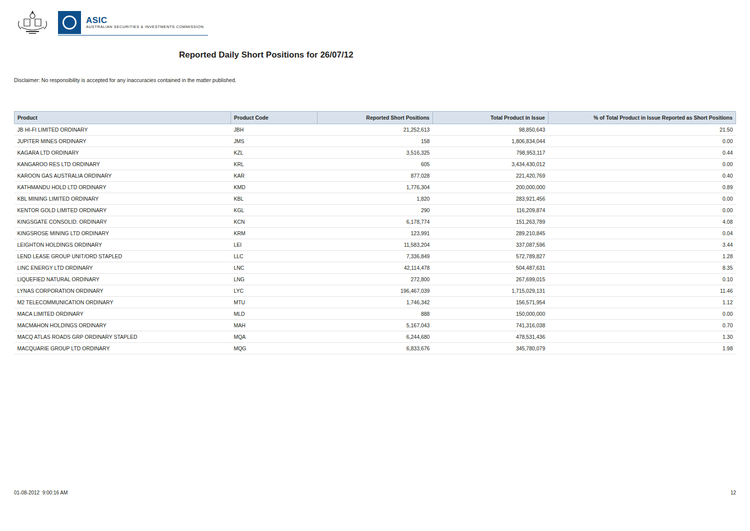ASIC
Australian Securities & Investments Commission
Reported Daily Short Positions for 26/07/12
Disclaimer: No responsibility is accepted for any inaccuracies contained in the matter published.
| Product | Product Code | Reported Short Positions | Total Product in Issue | % of Total Product in Issue Reported as Short Positions |
| --- | --- | --- | --- | --- |
| JB HI-FI LIMITED ORDINARY | JBH | 21,252,613 | 98,850,643 | 21.50 |
| JUPITER MINES ORDINARY | JMS | 158 | 1,806,834,044 | 0.00 |
| KAGARA LTD ORDINARY | KZL | 3,516,325 | 798,953,117 | 0.44 |
| KANGAROO RES LTD ORDINARY | KRL | 605 | 3,434,430,012 | 0.00 |
| KAROON GAS AUSTRALIA ORDINARY | KAR | 877,028 | 221,420,769 | 0.40 |
| KATHMANDU HOLD LTD ORDINARY | KMD | 1,776,304 | 200,000,000 | 0.89 |
| KBL MINING LIMITED ORDINARY | KBL | 1,820 | 283,921,456 | 0.00 |
| KENTOR GOLD LIMITED ORDINARY | KGL | 290 | 116,209,874 | 0.00 |
| KINGSGATE CONSOLID. ORDINARY | KCN | 6,178,774 | 151,263,789 | 4.08 |
| KINGSROSE MINING LTD ORDINARY | KRM | 123,991 | 289,210,845 | 0.04 |
| LEIGHTON HOLDINGS ORDINARY | LEI | 11,583,204 | 337,087,596 | 3.44 |
| LEND LEASE GROUP UNIT/ORD STAPLED | LLC | 7,336,849 | 572,789,827 | 1.28 |
| LINC ENERGY LTD ORDINARY | LNC | 42,114,478 | 504,487,631 | 8.35 |
| LIQUEFIED NATURAL ORDINARY | LNG | 272,800 | 267,699,015 | 0.10 |
| LYNAS CORPORATION ORDINARY | LYC | 196,467,039 | 1,715,029,131 | 11.46 |
| M2 TELECOMMUNICATION ORDINARY | MTU | 1,746,342 | 156,571,954 | 1.12 |
| MACA LIMITED ORDINARY | MLD | 888 | 150,000,000 | 0.00 |
| MACMAHON HOLDINGS ORDINARY | MAH | 5,167,043 | 741,316,038 | 0.70 |
| MACQ ATLAS ROADS GRP ORDINARY STAPLED | MQA | 6,244,680 | 478,531,436 | 1.30 |
| MACQUARIE GROUP LTD ORDINARY | MQG | 6,833,676 | 345,780,079 | 1.98 |
01-08-2012 9:00:16 AM
12